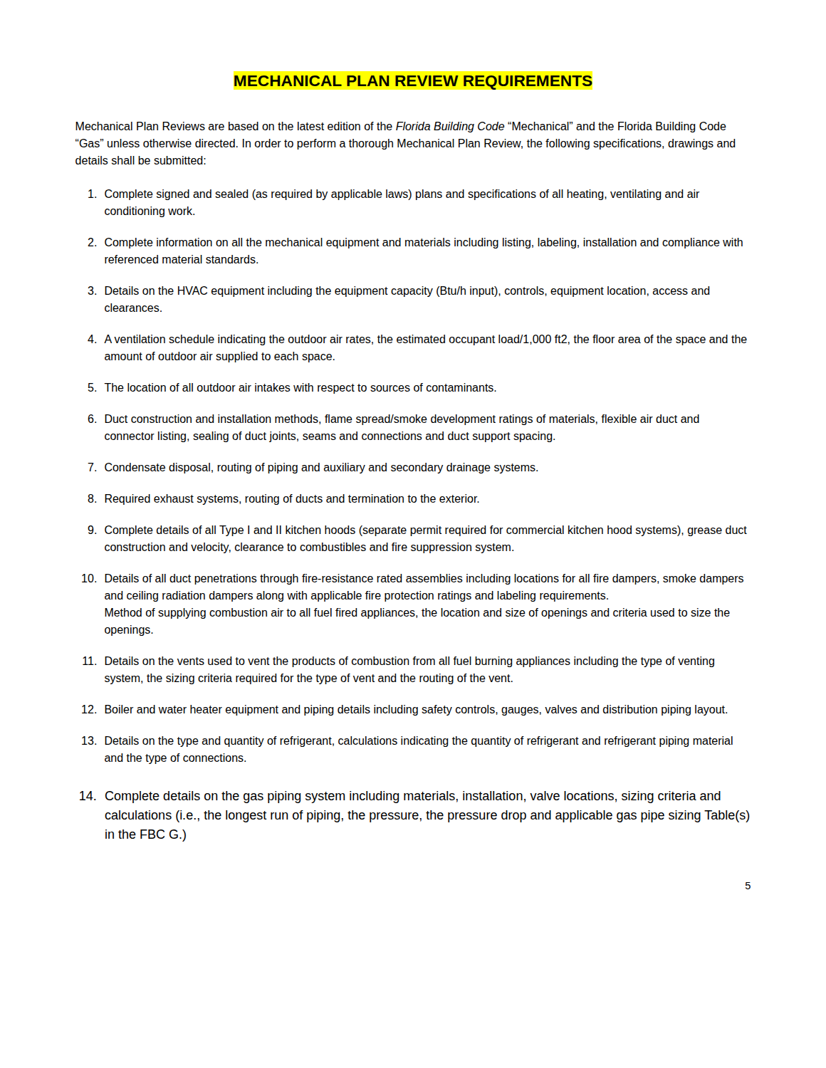MECHANICAL PLAN REVIEW REQUIREMENTS
Mechanical Plan Reviews are based on the latest edition of the Florida Building Code “Mechanical” and the Florida Building Code “Gas” unless otherwise directed. In order to perform a thorough Mechanical Plan Review, the following specifications, drawings and details shall be submitted:
Complete signed and sealed (as required by applicable laws) plans and specifications of all heating, ventilating and air conditioning work.
Complete information on all the mechanical equipment and materials including listing, labeling, installation and compliance with referenced material standards.
Details on the HVAC equipment including the equipment capacity (Btu/h input), controls, equipment location, access and clearances.
A ventilation schedule indicating the outdoor air rates, the estimated occupant load/1,000 ft2, the floor area of the space and the amount of outdoor air supplied to each space.
The location of all outdoor air intakes with respect to sources of contaminants.
Duct construction and installation methods, flame spread/smoke development ratings of materials, flexible air duct and connector listing, sealing of duct joints, seams and connections and duct support spacing.
Condensate disposal, routing of piping and auxiliary and secondary drainage systems.
Required exhaust systems, routing of ducts and termination to the exterior.
Complete details of all Type I and II kitchen hoods (separate permit required for commercial kitchen hood systems), grease duct construction and velocity, clearance to combustibles and fire suppression system.
Details of all duct penetrations through fire-resistance rated assemblies including locations for all fire dampers, smoke dampers and ceiling radiation dampers along with applicable fire protection ratings and labeling requirements.
Method of supplying combustion air to all fuel fired appliances, the location and size of openings and criteria used to size the openings.
Details on the vents used to vent the products of combustion from all fuel burning appliances including the type of venting system, the sizing criteria required for the type of vent and the routing of the vent.
Boiler and water heater equipment and piping details including safety controls, gauges, valves and distribution piping layout.
Details on the type and quantity of refrigerant, calculations indicating the quantity of refrigerant and refrigerant piping material and the type of connections.
Complete details on the gas piping system including materials, installation, valve locations, sizing criteria and calculations (i.e., the longest run of piping, the pressure, the pressure drop and applicable gas pipe sizing Table(s) in the FBC G.)
5